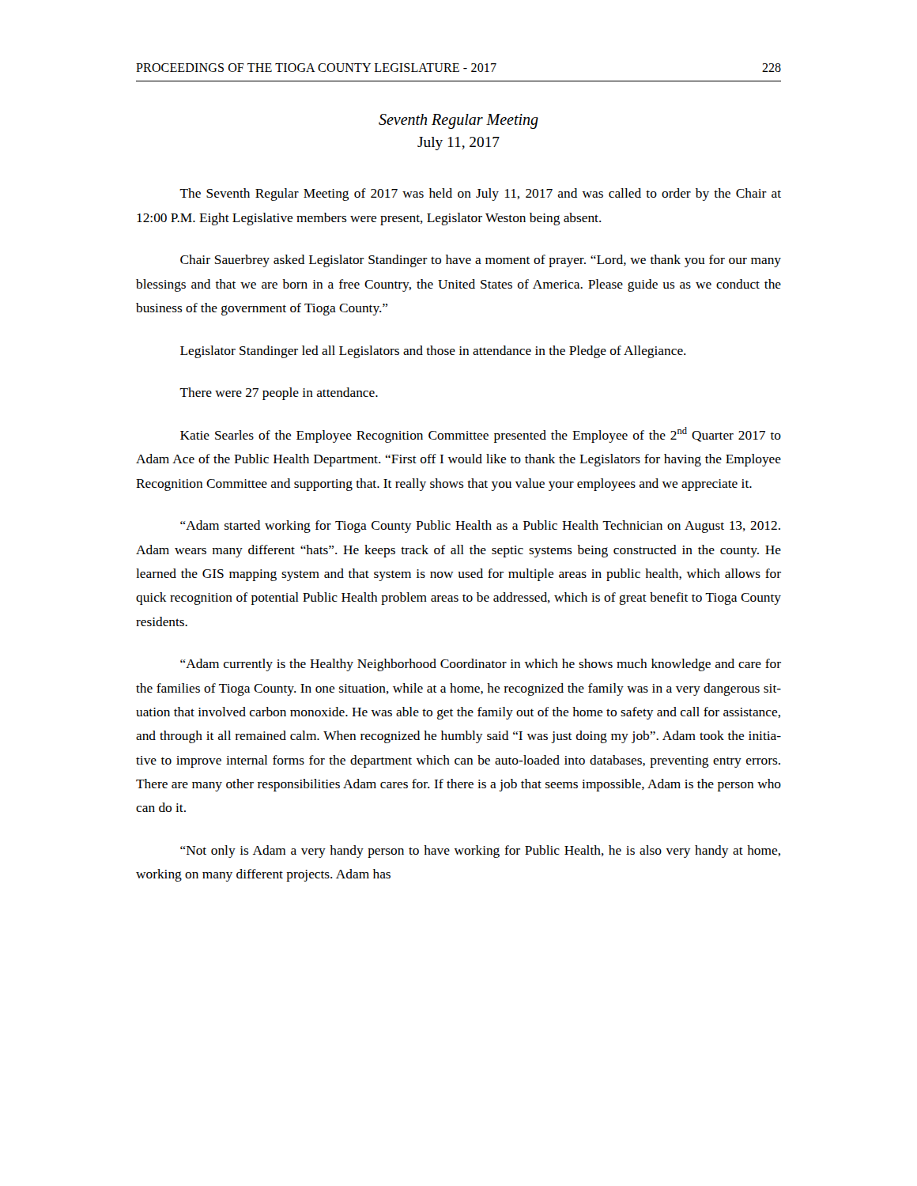PROCEEDINGS OF THE TIOGA COUNTY LEGISLATURE - 2017 228
Seventh Regular Meeting July 11, 2017
The Seventh Regular Meeting of 2017 was held on July 11, 2017 and was called to order by the Chair at 12:00 P.M. Eight Legislative members were present, Legislator Weston being absent.
Chair Sauerbrey asked Legislator Standinger to have a moment of prayer. “Lord, we thank you for our many blessings and that we are born in a free Country, the United States of America. Please guide us as we conduct the business of the government of Tioga County.”
Legislator Standinger led all Legislators and those in attendance in the Pledge of Allegiance.
There were 27 people in attendance.
Katie Searles of the Employee Recognition Committee presented the Employee of the 2nd Quarter 2017 to Adam Ace of the Public Health Department. “First off I would like to thank the Legislators for having the Employee Recognition Committee and supporting that. It really shows that you value your employees and we appreciate it.
“Adam started working for Tioga County Public Health as a Public Health Technician on August 13, 2012. Adam wears many different “hats”. He keeps track of all the septic systems being constructed in the county. He learned the GIS mapping system and that system is now used for multiple areas in public health, which allows for quick recognition of potential Public Health problem areas to be addressed, which is of great benefit to Tioga County residents.
“Adam currently is the Healthy Neighborhood Coordinator in which he shows much knowledge and care for the families of Tioga County. In one situation, while at a home, he recognized the family was in a very dangerous situation that involved carbon monoxide. He was able to get the family out of the home to safety and call for assistance, and through it all remained calm. When recognized he humbly said “I was just doing my job”. Adam took the initiative to improve internal forms for the department which can be auto-loaded into databases, preventing entry errors. There are many other responsibilities Adam cares for. If there is a job that seems impossible, Adam is the person who can do it.
“Not only is Adam a very handy person to have working for Public Health, he is also very handy at home, working on many different projects. Adam has